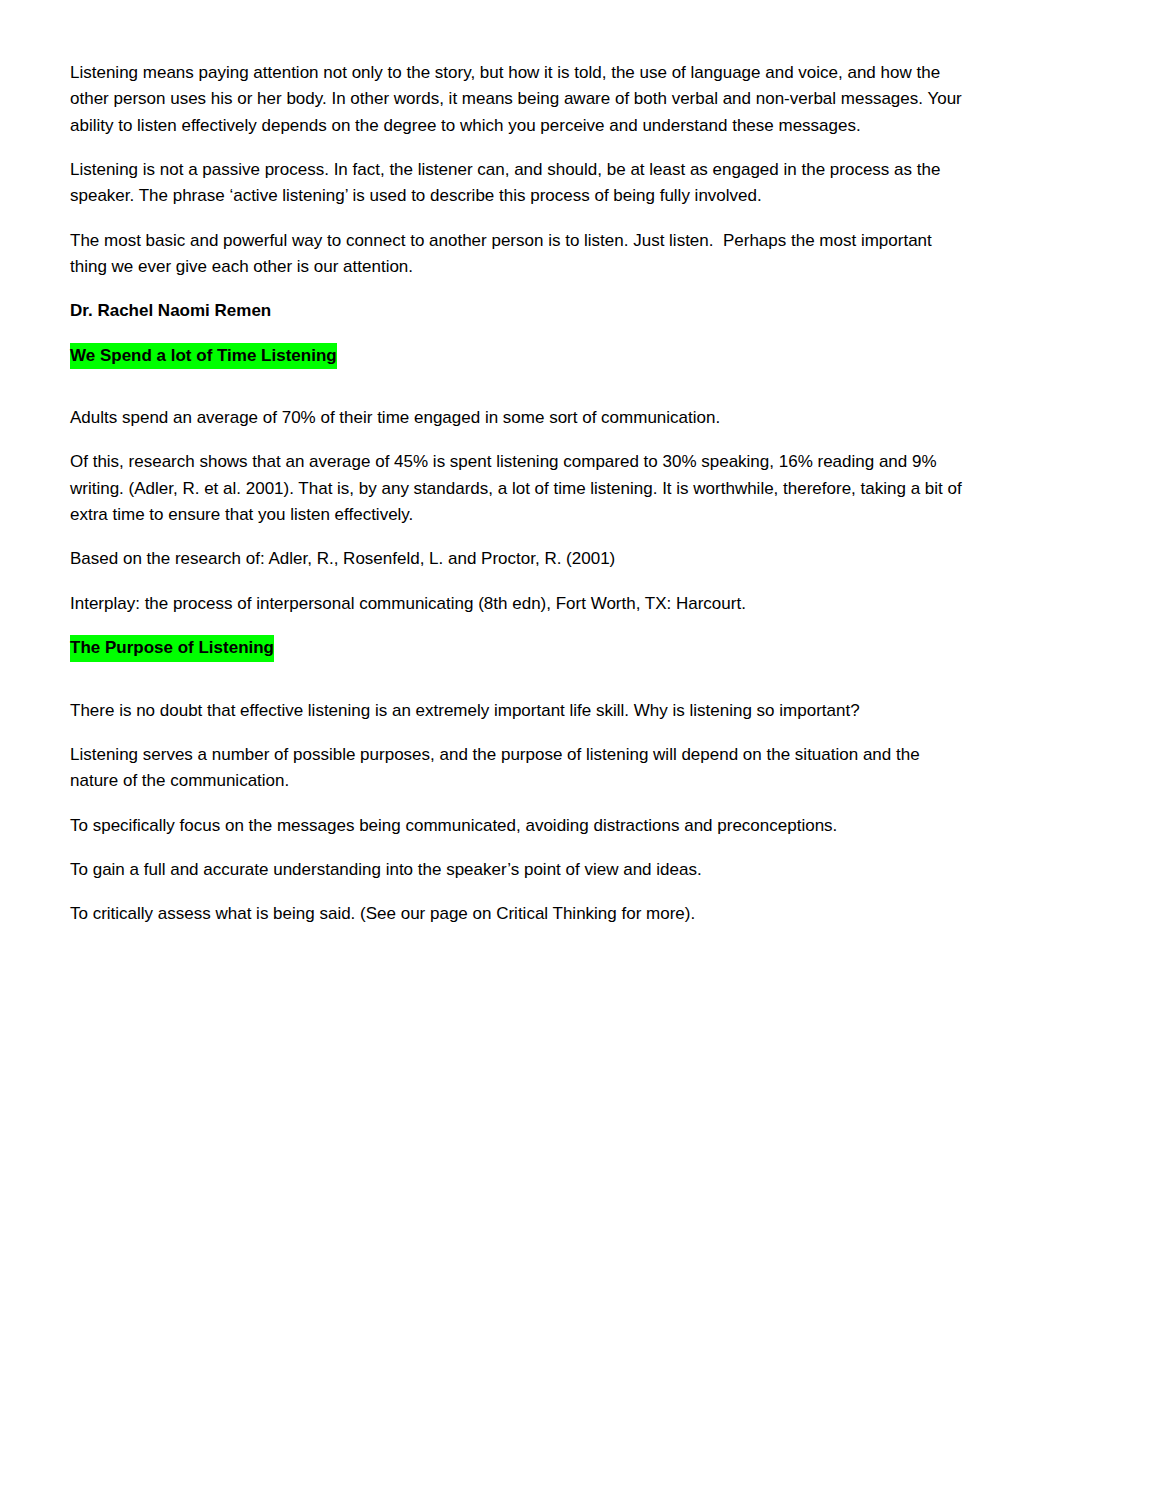Listening means paying attention not only to the story, but how it is told, the use of language and voice, and how the other person uses his or her body. In other words, it means being aware of both verbal and non-verbal messages. Your ability to listen effectively depends on the degree to which you perceive and understand these messages.
Listening is not a passive process. In fact, the listener can, and should, be at least as engaged in the process as the speaker. The phrase ‘active listening’ is used to describe this process of being fully involved.
The most basic and powerful way to connect to another person is to listen. Just listen. Perhaps the most important thing we ever give each other is our attention.
Dr. Rachel Naomi Remen
We Spend a lot of Time Listening
Adults spend an average of 70% of their time engaged in some sort of communication.
Of this, research shows that an average of 45% is spent listening compared to 30% speaking, 16% reading and 9% writing. (Adler, R. et al. 2001). That is, by any standards, a lot of time listening. It is worthwhile, therefore, taking a bit of extra time to ensure that you listen effectively.
Based on the research of: Adler, R., Rosenfeld, L. and Proctor, R. (2001)
Interplay: the process of interpersonal communicating (8th edn), Fort Worth, TX: Harcourt.
The Purpose of Listening
There is no doubt that effective listening is an extremely important life skill. Why is listening so important?
Listening serves a number of possible purposes, and the purpose of listening will depend on the situation and the nature of the communication.
To specifically focus on the messages being communicated, avoiding distractions and preconceptions.
To gain a full and accurate understanding into the speaker’s point of view and ideas.
To critically assess what is being said. (See our page on Critical Thinking for more).